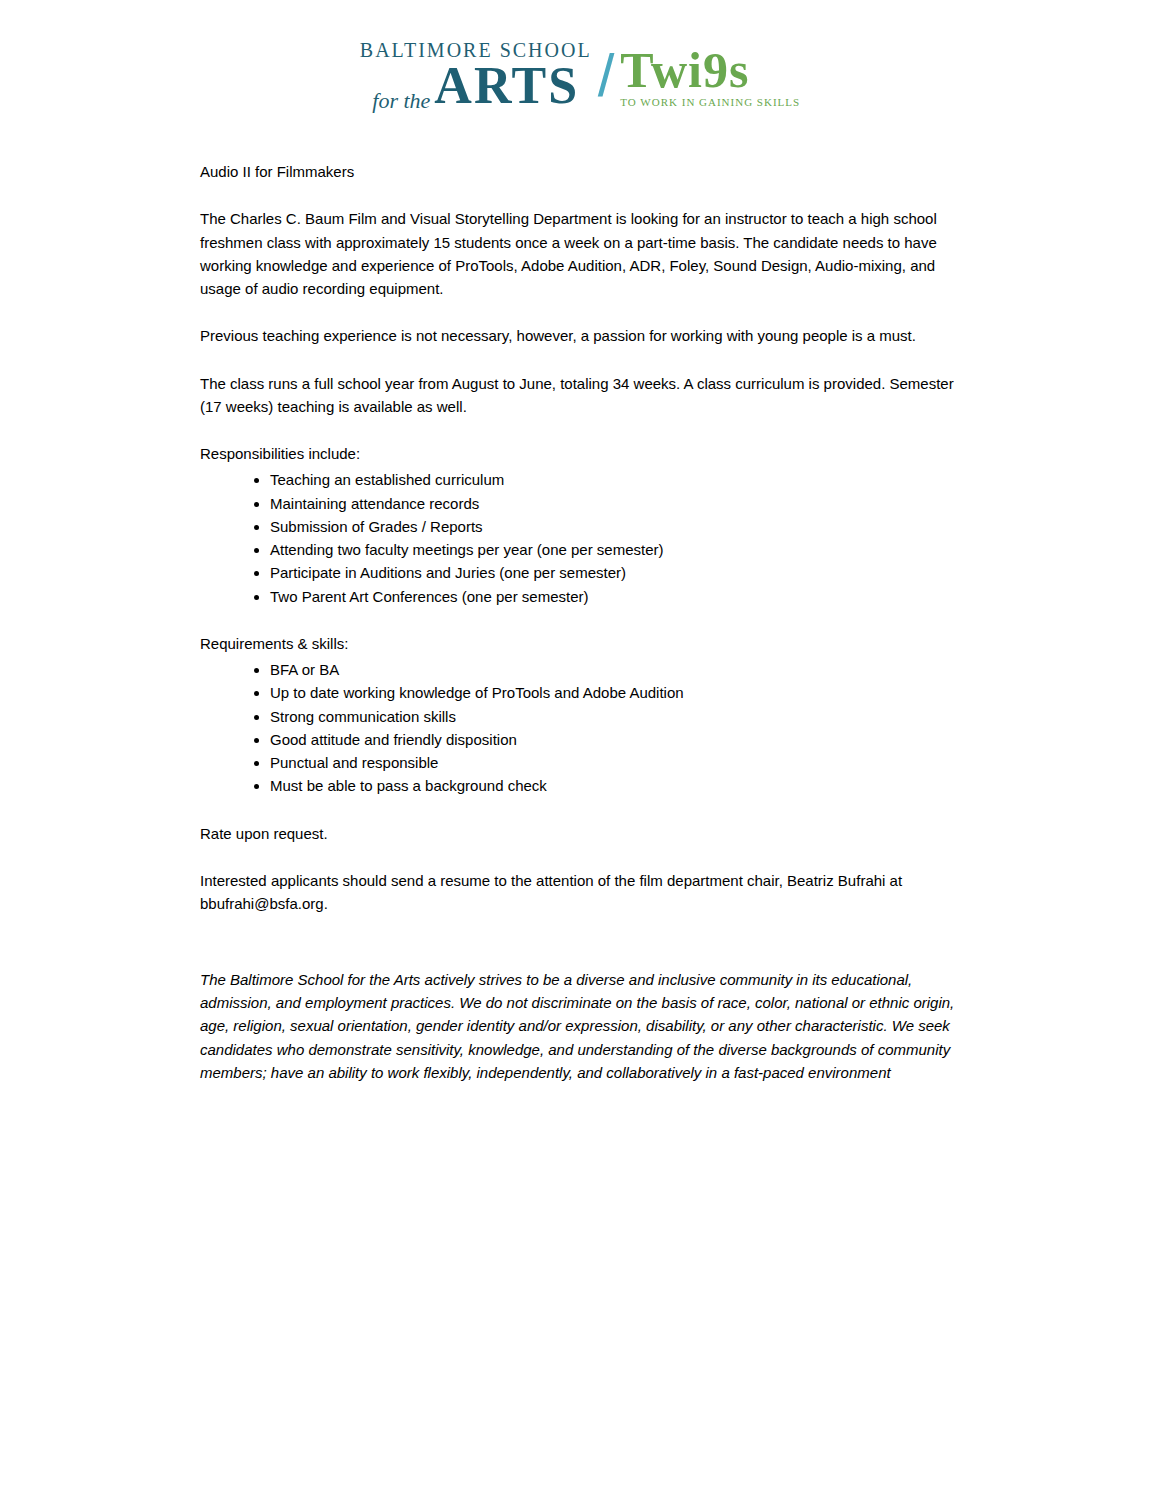BALTIMORE SCHOOL for the ARTS / Twi9s To Work In Gaining Skills
Audio II for Filmmakers
The Charles C. Baum Film and Visual Storytelling Department is looking for an instructor to teach a high school freshmen class with approximately 15 students once a week on a part-time basis. The candidate needs to have working knowledge and experience of ProTools, Adobe Audition, ADR, Foley, Sound Design, Audio-mixing, and usage of audio recording equipment.
Previous teaching experience is not necessary, however, a passion for working with young people is a must.
The class runs a full school year from August to June, totaling 34 weeks. A class curriculum is provided. Semester (17 weeks) teaching is available as well.
Responsibilities include:
Teaching an established curriculum
Maintaining attendance records
Submission of Grades / Reports
Attending two faculty meetings per year (one per semester)
Participate in Auditions and Juries (one per semester)
Two Parent Art Conferences (one per semester)
Requirements & skills:
BFA or BA
Up to date working knowledge of ProTools and Adobe Audition
Strong communication skills
Good attitude and friendly disposition
Punctual and responsible
Must be able to pass a background check
Rate upon request.
Interested applicants should send a resume to the attention of the film department chair, Beatriz Bufrahi at bbufrahi@bsfa.org.
The Baltimore School for the Arts actively strives to be a diverse and inclusive community in its educational, admission, and employment practices. We do not discriminate on the basis of race, color, national or ethnic origin, age, religion, sexual orientation, gender identity and/or expression, disability, or any other characteristic. We seek candidates who demonstrate sensitivity, knowledge, and understanding of the diverse backgrounds of community members; have an ability to work flexibly, independently, and collaboratively in a fast-paced environment